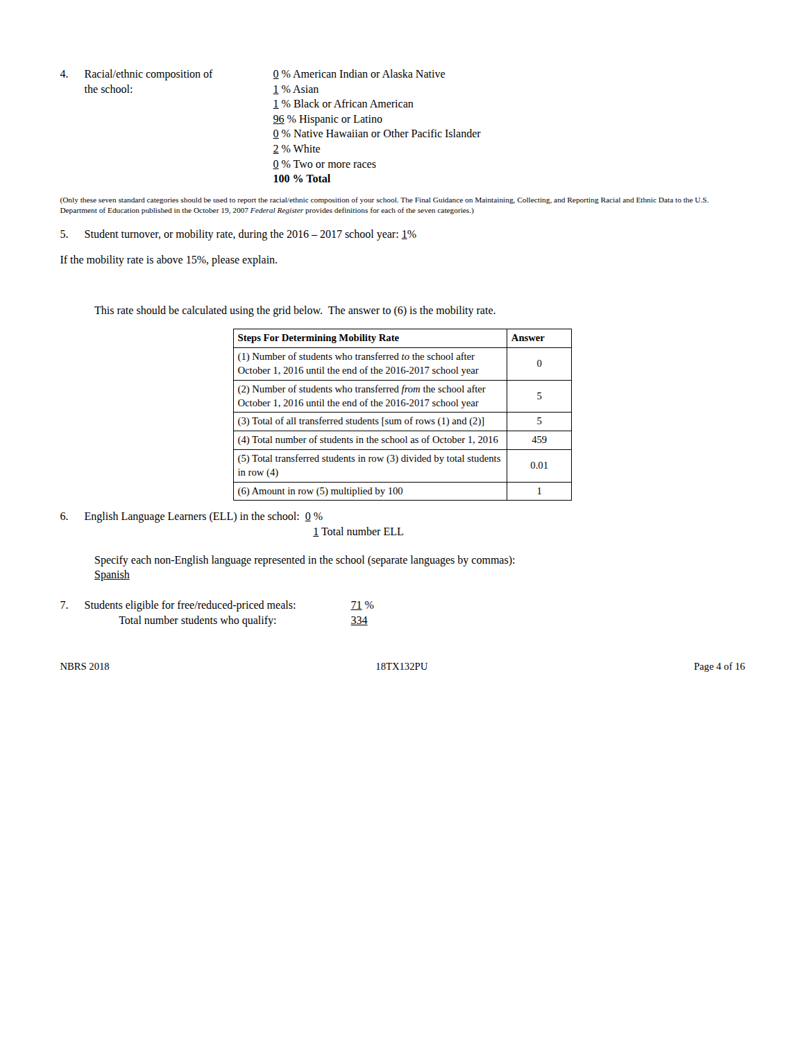4.
Racial/ethnic composition of
the school:
0 % American Indian or Alaska Native
1 % Asian
1 % Black or African American
96 % Hispanic or Latino
0 % Native Hawaiian or Other Pacific Islander
2 % White
0 % Two or more races
100 % Total
(Only these seven standard categories should be used to report the racial/ethnic composition of your school. The Final Guidance on Maintaining, Collecting, and Reporting Racial and Ethnic Data to the U.S. Department of Education published in the October 19, 2007 Federal Register provides definitions for each of the seven categories.)
5.
Student turnover, or mobility rate, during the 2016 – 2017 school year: 1%
If the mobility rate is above 15%, please explain.
This rate should be calculated using the grid below. The answer to (6) is the mobility rate.
| Steps For Determining Mobility Rate | Answer |
| --- | --- |
| (1) Number of students who transferred to the school after October 1, 2016 until the end of the 2016-2017 school year | 0 |
| (2) Number of students who transferred from the school after October 1, 2016 until the end of the 2016-2017 school year | 5 |
| (3) Total of all transferred students [sum of rows (1) and (2)] | 5 |
| (4) Total number of students in the school as of October 1, 2016 | 459 |
| (5) Total transferred students in row (3) divided by total students in row (4) | 0.01 |
| (6) Amount in row (5) multiplied by 100 | 1 |
6.
English Language Learners (ELL) in the school:
0 %
1 Total number ELL
Specify each non-English language represented in the school (separate languages by commas):
Spanish
7.
Students eligible for free/reduced-priced meals:
71 %
Total number students who qualify:
334
NBRS 2018
18TX132PU
Page 4 of 16